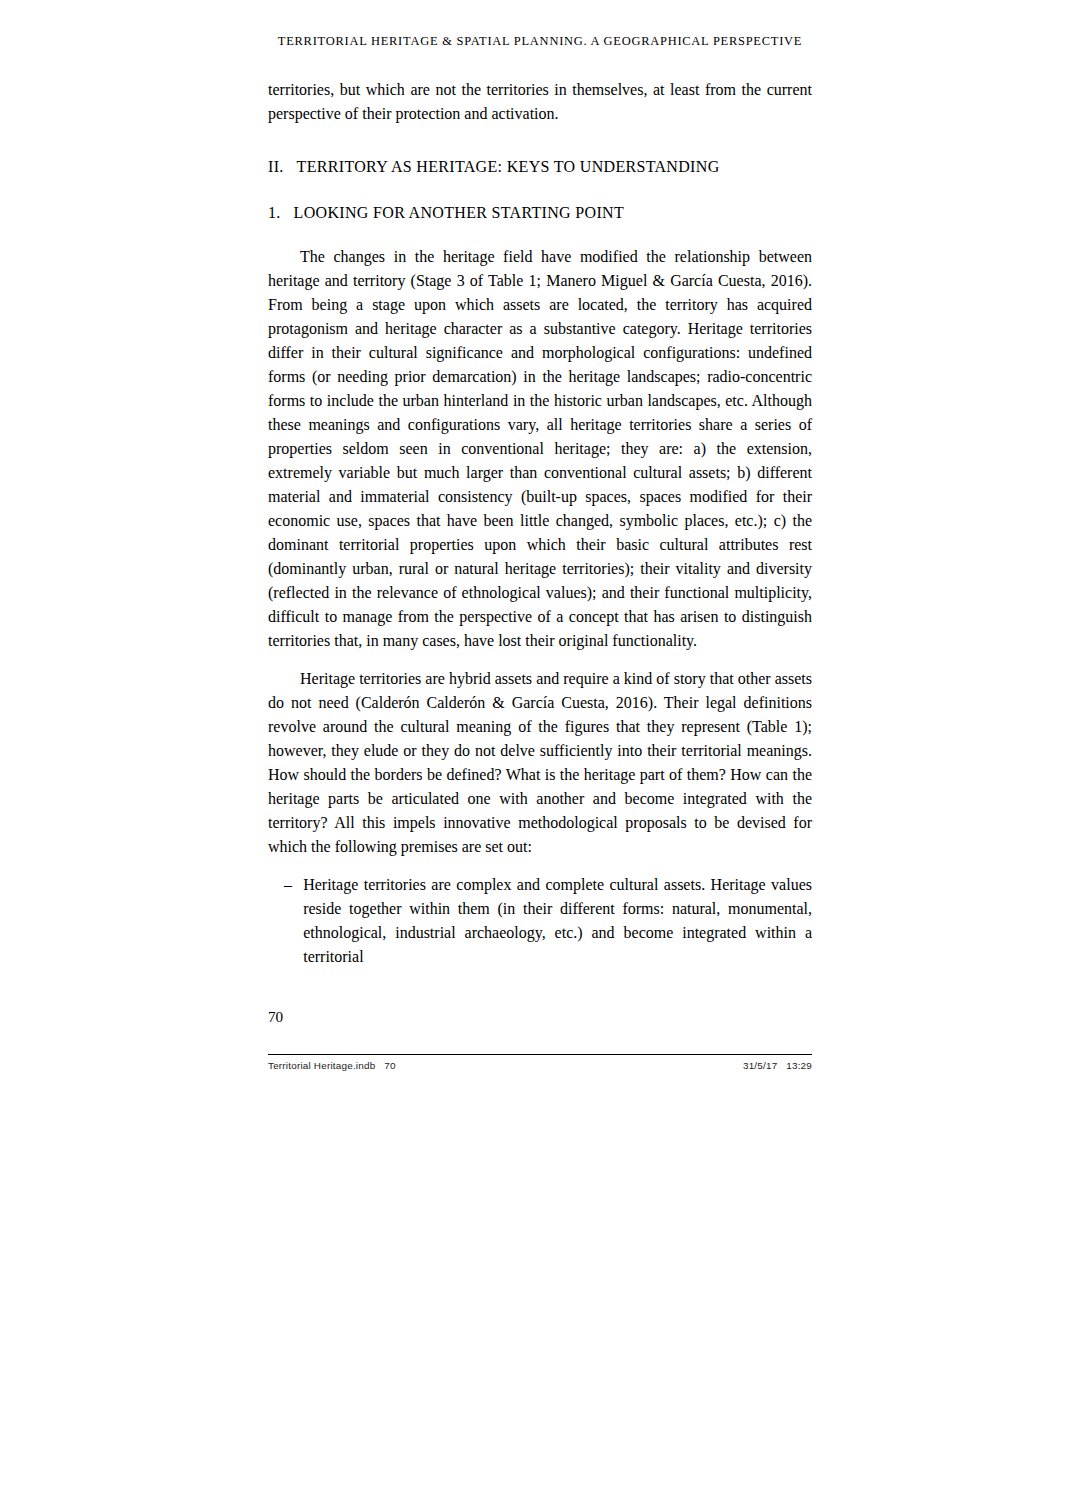Territorial Heritage & Spatial Planning. A Geographical Perspective
territories, but which are not the territories in themselves, at least from the current perspective of their protection and activation.
II. Territory as Heritage: Keys to Understanding
1. Looking for Another Starting Point
The changes in the heritage field have modified the relationship between heritage and territory (Stage 3 of Table 1; Manero Miguel & García Cuesta, 2016). From being a stage upon which assets are located, the territory has acquired protagonism and heritage character as a substantive category. Heritage territories differ in their cultural significance and morphological configurations: undefined forms (or needing prior demarcation) in the heritage landscapes; radio-concentric forms to include the urban hinterland in the historic urban landscapes, etc. Although these meanings and configurations vary, all heritage territories share a series of properties seldom seen in conventional heritage; they are: a) the extension, extremely variable but much larger than conventional cultural assets; b) different material and immaterial consistency (built-up spaces, spaces modified for their economic use, spaces that have been little changed, symbolic places, etc.); c) the dominant territorial properties upon which their basic cultural attributes rest (dominantly urban, rural or natural heritage territories); their vitality and diversity (reflected in the relevance of ethnological values); and their functional multiplicity, difficult to manage from the perspective of a concept that has arisen to distinguish territories that, in many cases, have lost their original functionality.
Heritage territories are hybrid assets and require a kind of story that other assets do not need (Calderón Calderón & García Cuesta, 2016). Their legal definitions revolve around the cultural meaning of the figures that they represent (Table 1); however, they elude or they do not delve sufficiently into their territorial meanings. How should the borders be defined? What is the heritage part of them? How can the heritage parts be articulated one with another and become integrated with the territory? All this impels innovative methodological proposals to be devised for which the following premises are set out:
Heritage territories are complex and complete cultural assets. Heritage values reside together within them (in their different forms: natural, monumental, ethnological, industrial archaeology, etc.) and become integrated within a territorial
70
Territorial Heritage.indb 70
31/5/17 13:29